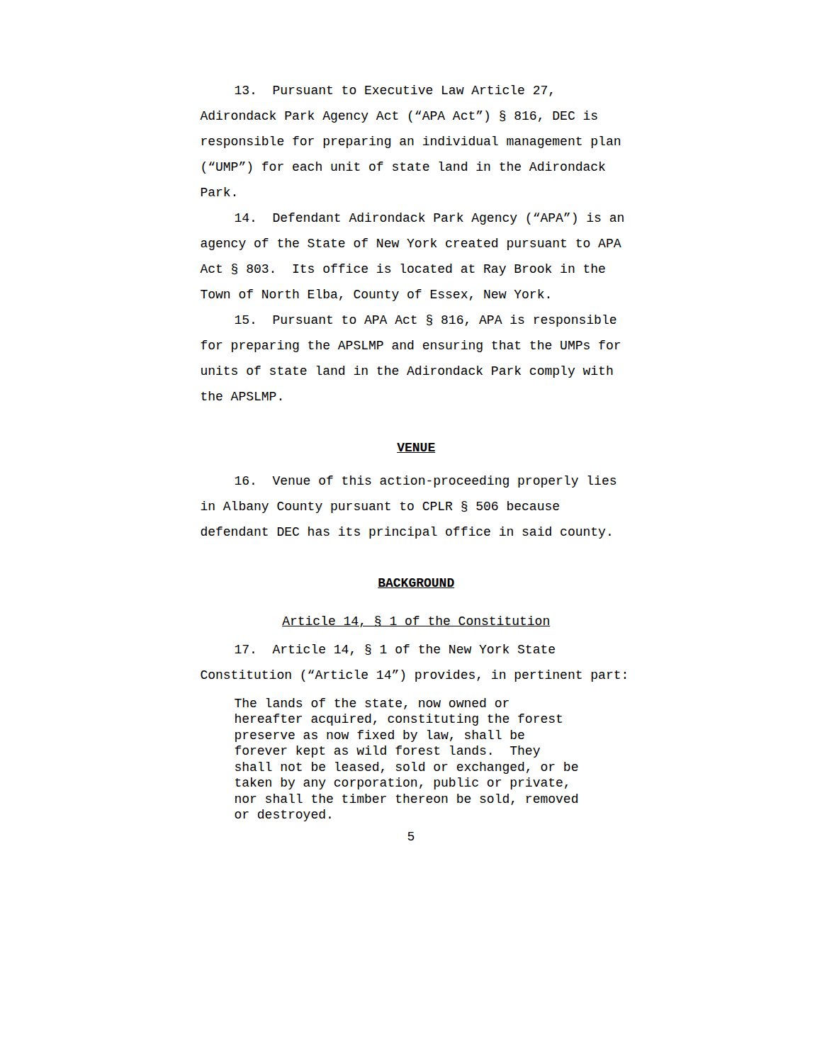13. Pursuant to Executive Law Article 27, Adirondack Park Agency Act (“APA Act”) § 816, DEC is responsible for preparing an individual management plan (“UMP”) for each unit of state land in the Adirondack Park.
14. Defendant Adirondack Park Agency (“APA”) is an agency of the State of New York created pursuant to APA Act § 803. Its office is located at Ray Brook in the Town of North Elba, County of Essex, New York.
15. Pursuant to APA Act § 816, APA is responsible for preparing the APSLMP and ensuring that the UMPs for units of state land in the Adirondack Park comply with the APSLMP.
VENUE
16. Venue of this action-proceeding properly lies in Albany County pursuant to CPLR § 506 because defendant DEC has its principal office in said county.
BACKGROUND
Article 14, § 1 of the Constitution
17. Article 14, § 1 of the New York State Constitution (“Article 14”) provides, in pertinent part:
The lands of the state, now owned or hereafter acquired, constituting the forest preserve as now fixed by law, shall be forever kept as wild forest lands. They shall not be leased, sold or exchanged, or be taken by any corporation, public or private, nor shall the timber thereon be sold, removed or destroyed.
5